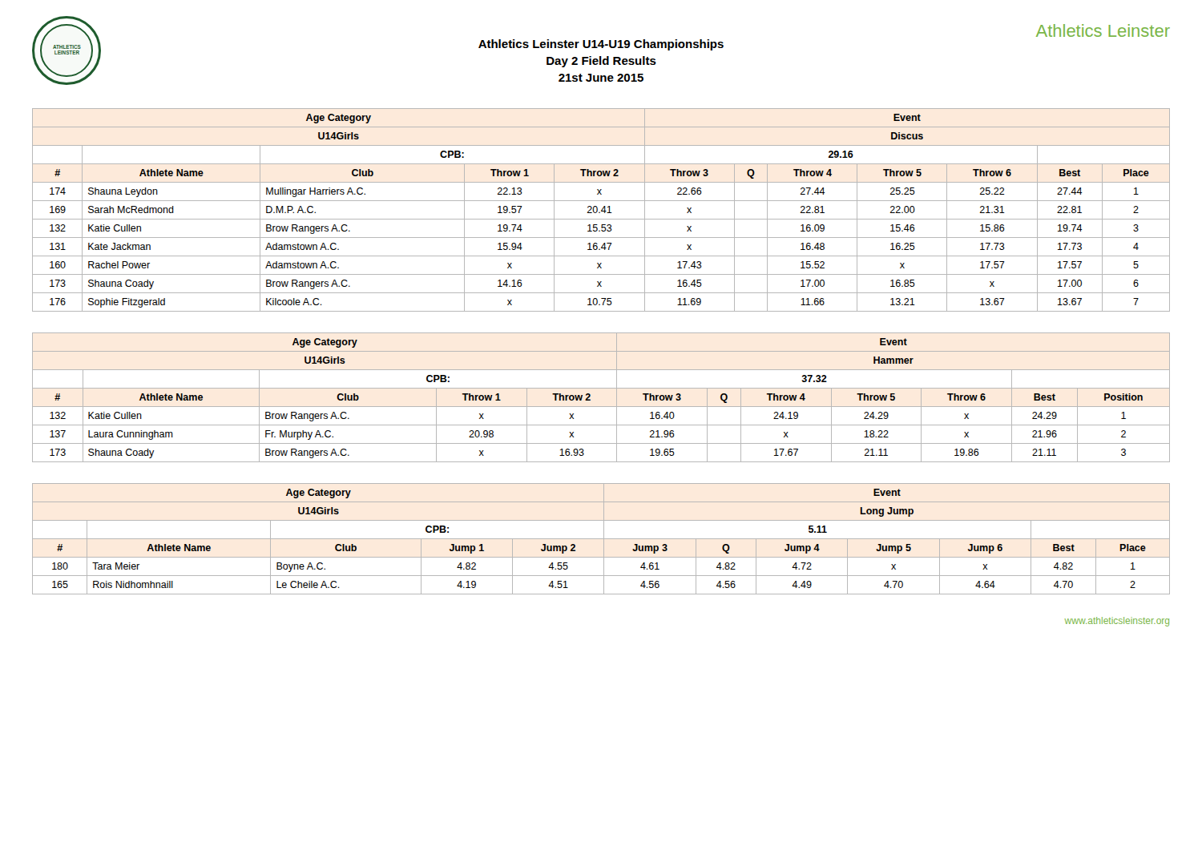ATHLETICS
LEINSTER
Athletics Leinster
Athletics Leinster U14-U19 Championships
Day 2 Field Results
21st June 2015
| Age Category | Event |
| --- | --- |
| U14Girls | Discus |
| | | CPB: | 29.16 | |
| # | Athlete Name | Club | Throw 1 | Throw 2 | Throw 3 | Q | Throw 4 | Throw 5 | Throw 6 | Best | Place |
| 174 | Shauna Leydon | Mullingar Harriers A.C. | 22.13 | x | 22.66 | | 27.44 | 25.25 | 25.22 | 27.44 | 1 |
| 169 | Sarah McRedmond | D.M.P. A.C. | 19.57 | 20.41 | x | | 22.81 | 22.00 | 21.31 | 22.81 | 2 |
| 132 | Katie Cullen | Brow Rangers A.C. | 19.74 | 15.53 | x | | 16.09 | 15.46 | 15.86 | 19.74 | 3 |
| 131 | Kate Jackman | Adamstown A.C. | 15.94 | 16.47 | x | | 16.48 | 16.25 | 17.73 | 17.73 | 4 |
| 160 | Rachel Power | Adamstown A.C. | x | x | 17.43 | | 15.52 | x | 17.57 | 17.57 | 5 |
| 173 | Shauna Coady | Brow Rangers A.C. | 14.16 | x | 16.45 | | 17.00 | 16.85 | x | 17.00 | 6 |
| 176 | Sophie Fitzgerald | Kilcoole A.C. | x | 10.75 | 11.69 | | 11.66 | 13.21 | 13.67 | 13.67 | 7 |
| Age Category | Event |
| --- | --- |
| U14Girls | Hammer |
| | | CPB: | 37.32 | |
| # | Athlete Name | Club | Throw 1 | Throw 2 | Throw 3 | Q | Throw 4 | Throw 5 | Throw 6 | Best | Position |
| 132 | Katie Cullen | Brow Rangers A.C. | x | x | 16.40 | | 24.19 | 24.29 | x | 24.29 | 1 |
| 137 | Laura Cunningham | Fr. Murphy A.C. | 20.98 | x | 21.96 | | x | 18.22 | x | 21.96 | 2 |
| 173 | Shauna Coady | Brow Rangers A.C. | x | 16.93 | 19.65 | | 17.67 | 21.11 | 19.86 | 21.11 | 3 |
| Age Category | Event |
| --- | --- |
| U14Girls | Long Jump |
| | | CPB: | 5.11 | |
| # | Athlete Name | Club | Jump 1 | Jump 2 | Jump 3 | Q | Jump 4 | Jump 5 | Jump 6 | Best | Place |
| 180 | Tara Meier | Boyne A.C. | 4.82 | 4.55 | 4.61 | 4.82 | 4.72 | x | x | 4.82 | 1 |
| 165 | Rois Nidhomhnaill | Le Cheile A.C. | 4.19 | 4.51 | 4.56 | 4.56 | 4.49 | 4.70 | 4.64 | 4.70 | 2 |
www.athleticsleinster.org